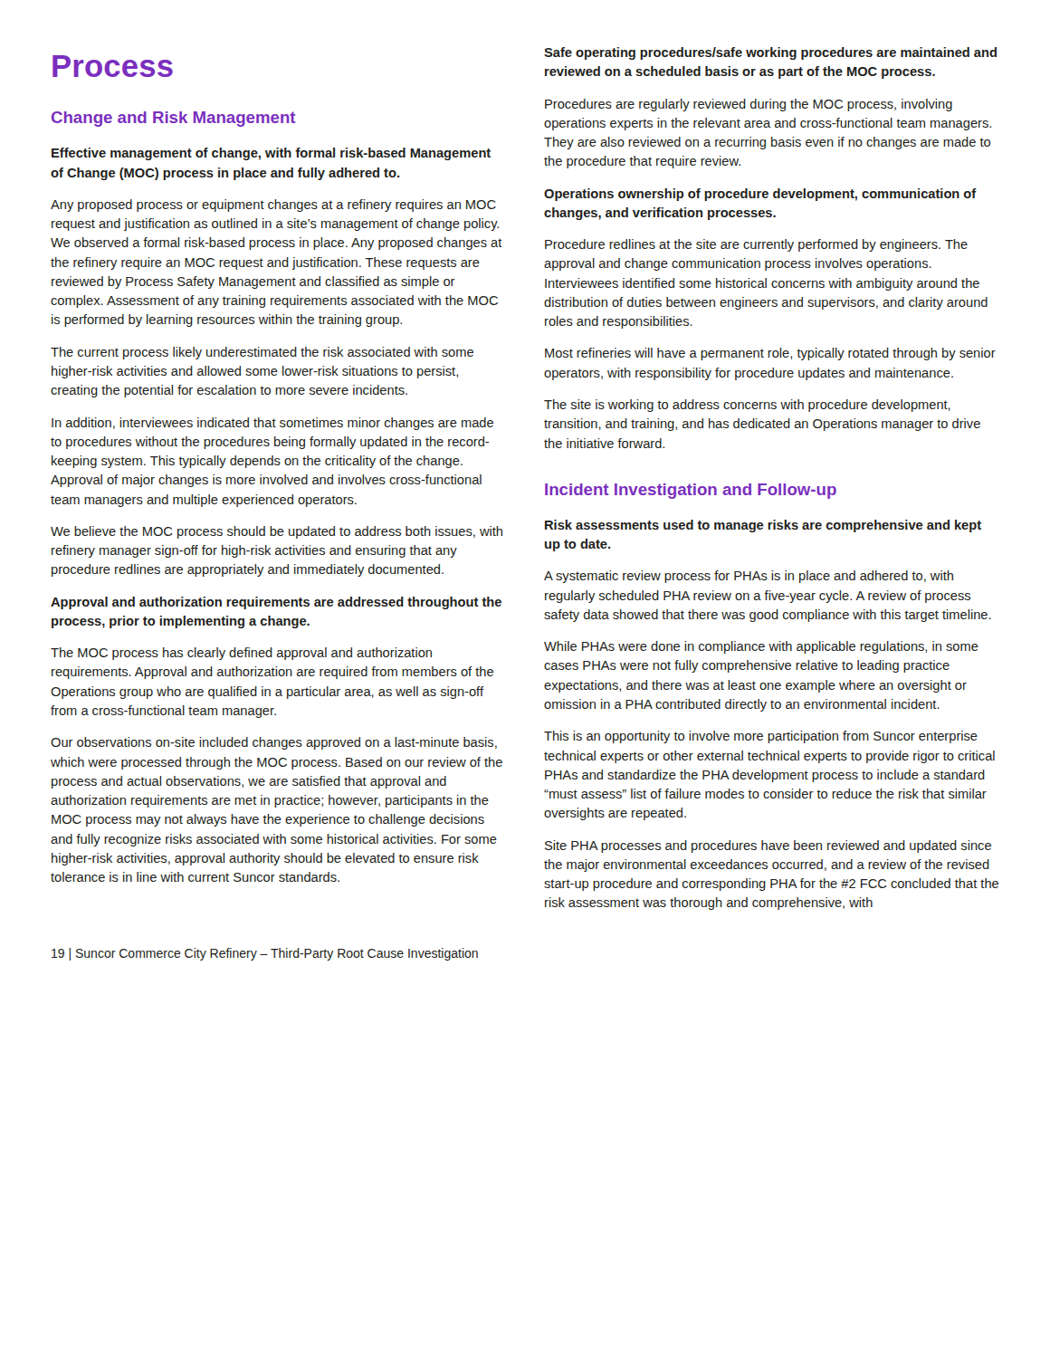Process
Change and Risk Management
Effective management of change, with formal risk-based Management of Change (MOC) process in place and fully adhered to.
Any proposed process or equipment changes at a refinery requires an MOC request and justification as outlined in a site’s management of change policy. We observed a formal risk-based process in place. Any proposed changes at the refinery require an MOC request and justification. These requests are reviewed by Process Safety Management and classified as simple or complex. Assessment of any training requirements associated with the MOC is performed by learning resources within the training group.
The current process likely underestimated the risk associated with some higher-risk activities and allowed some lower-risk situations to persist, creating the potential for escalation to more severe incidents.
In addition, interviewees indicated that sometimes minor changes are made to procedures without the procedures being formally updated in the record-keeping system. This typically depends on the criticality of the change. Approval of major changes is more involved and involves cross-functional team managers and multiple experienced operators.
We believe the MOC process should be updated to address both issues, with refinery manager sign-off for high-risk activities and ensuring that any procedure redlines are appropriately and immediately documented.
Approval and authorization requirements are addressed throughout the process, prior to implementing a change.
The MOC process has clearly defined approval and authorization requirements. Approval and authorization are required from members of the Operations group who are qualified in a particular area, as well as sign-off from a cross-functional team manager.
Our observations on-site included changes approved on a last-minute basis, which were processed through the MOC process. Based on our review of the process and actual observations, we are satisfied that approval and authorization requirements are met in practice; however, participants in the MOC process may not always have the experience to challenge decisions and fully recognize risks associated with some historical activities. For some higher-risk activities, approval authority should be elevated to ensure risk tolerance is in line with current Suncor standards.
Safe operating procedures/safe working procedures are maintained and reviewed on a scheduled basis or as part of the MOC process.
Procedures are regularly reviewed during the MOC process, involving operations experts in the relevant area and cross-functional team managers. They are also reviewed on a recurring basis even if no changes are made to the procedure that require review.
Operations ownership of procedure development, communication of changes, and verification processes.
Procedure redlines at the site are currently performed by engineers. The approval and change communication process involves operations. Interviewees identified some historical concerns with ambiguity around the distribution of duties between engineers and supervisors, and clarity around roles and responsibilities.
Most refineries will have a permanent role, typically rotated through by senior operators, with responsibility for procedure updates and maintenance.
The site is working to address concerns with procedure development, transition, and training, and has dedicated an Operations manager to drive the initiative forward.
Incident Investigation and Follow-up
Risk assessments used to manage risks are comprehensive and kept up to date.
A systematic review process for PHAs is in place and adhered to, with regularly scheduled PHA review on a five-year cycle. A review of process safety data showed that there was good compliance with this target timeline.
While PHAs were done in compliance with applicable regulations, in some cases PHAs were not fully comprehensive relative to leading practice expectations, and there was at least one example where an oversight or omission in a PHA contributed directly to an environmental incident.
This is an opportunity to involve more participation from Suncor enterprise technical experts or other external technical experts to provide rigor to critical PHAs and standardize the PHA development process to include a standard “must assess” list of failure modes to consider to reduce the risk that similar oversights are repeated.
Site PHA processes and procedures have been reviewed and updated since the major environmental exceedances occurred, and a review of the revised start-up procedure and corresponding PHA for the #2 FCC concluded that the risk assessment was thorough and comprehensive, with
19 | Suncor Commerce City Refinery – Third-Party Root Cause Investigation